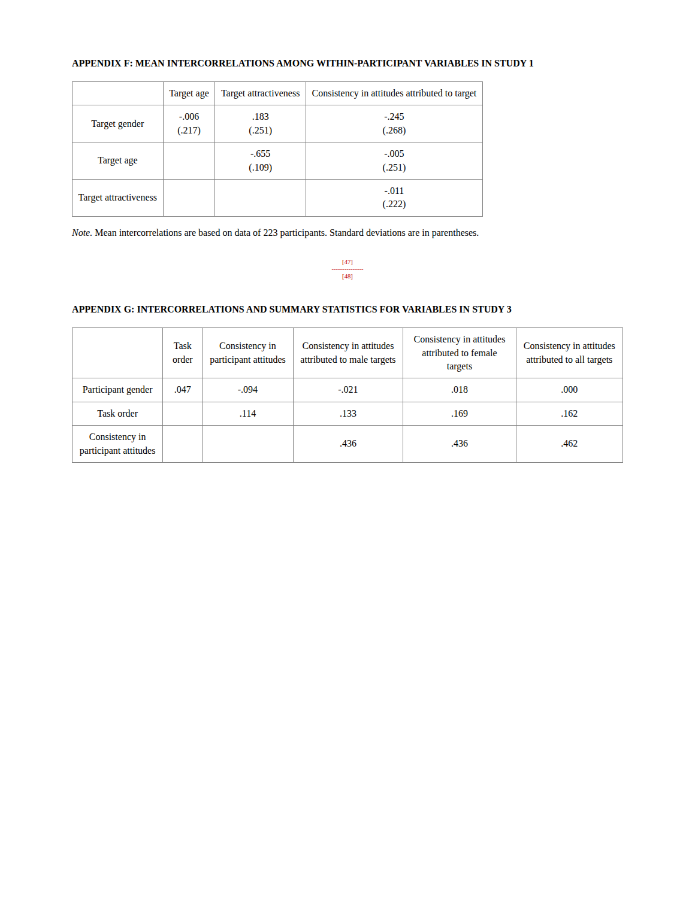Appendix F: Mean Intercorrelations Among Within-Participant Variables in Study 1
| | Target age | Target attractiveness | Consistency in attitudes attributed to target |
| Target gender | -.006 (.217) | .183 (.251) | -.245 (.268) |
| Target age | | -.655 (.109) | -.005 (.251) |
| Target attractiveness | | | -.011 (.222) |
Note. Mean intercorrelations are based on data of 223 participants. Standard deviations are in parentheses.
[47] --------------- [48]
Appendix G: Intercorrelations and Summary Statistics for Variables in Study 3
| | Task order | Consistency in participant attitudes | Consistency in attitudes attributed to male targets | Consistency in attitudes attributed to female targets | Consistency in attitudes attributed to all targets |
| Participant gender | .047 | -.094 | -.021 | .018 | .000 |
| Task order | | .114 | .133 | .169 | .162 |
| Consistency in participant attitudes | | | .436 | .436 | .462 |